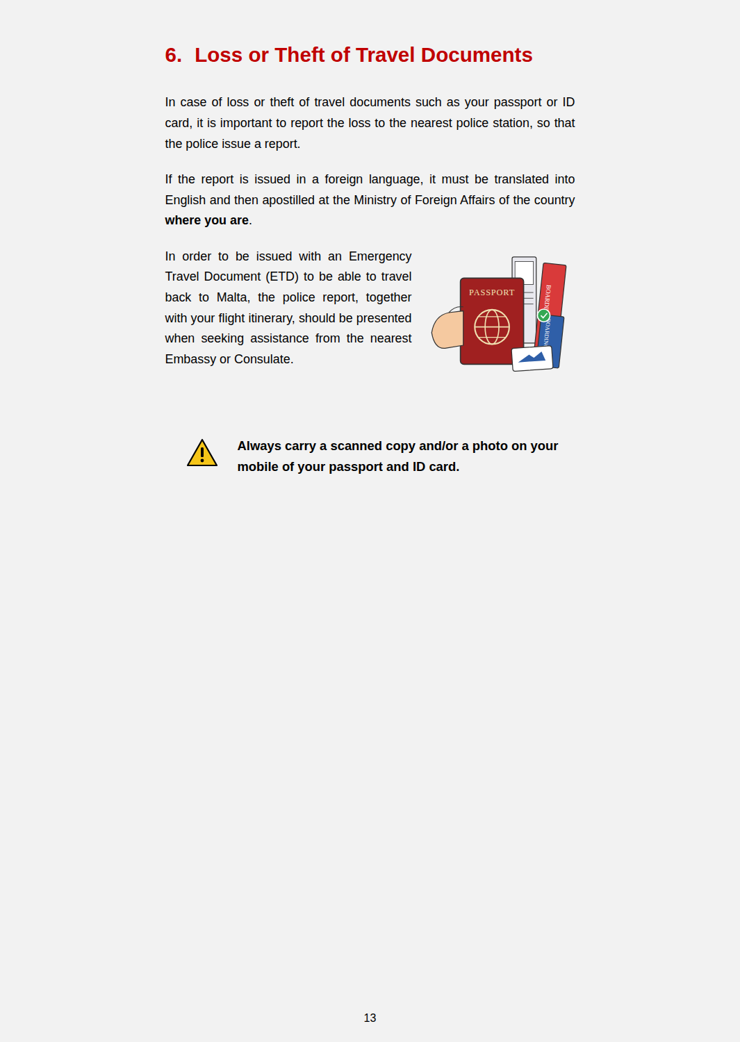6. Loss or Theft of Travel Documents
In case of loss or theft of travel documents such as your passport or ID card, it is important to report the loss to the nearest police station, so that the police issue a report.
If the report is issued in a foreign language, it must be translated into English and then apostilled at the Ministry of Foreign Affairs of the country where you are.
In order to be issued with an Emergency Travel Document (ETD) to be able to travel back to Malta, the police report, together with your flight itinerary, should be presented when seeking assistance from the nearest Embassy or Consulate.
Always carry a scanned copy and/or a photo on your mobile of your passport and ID card.
13